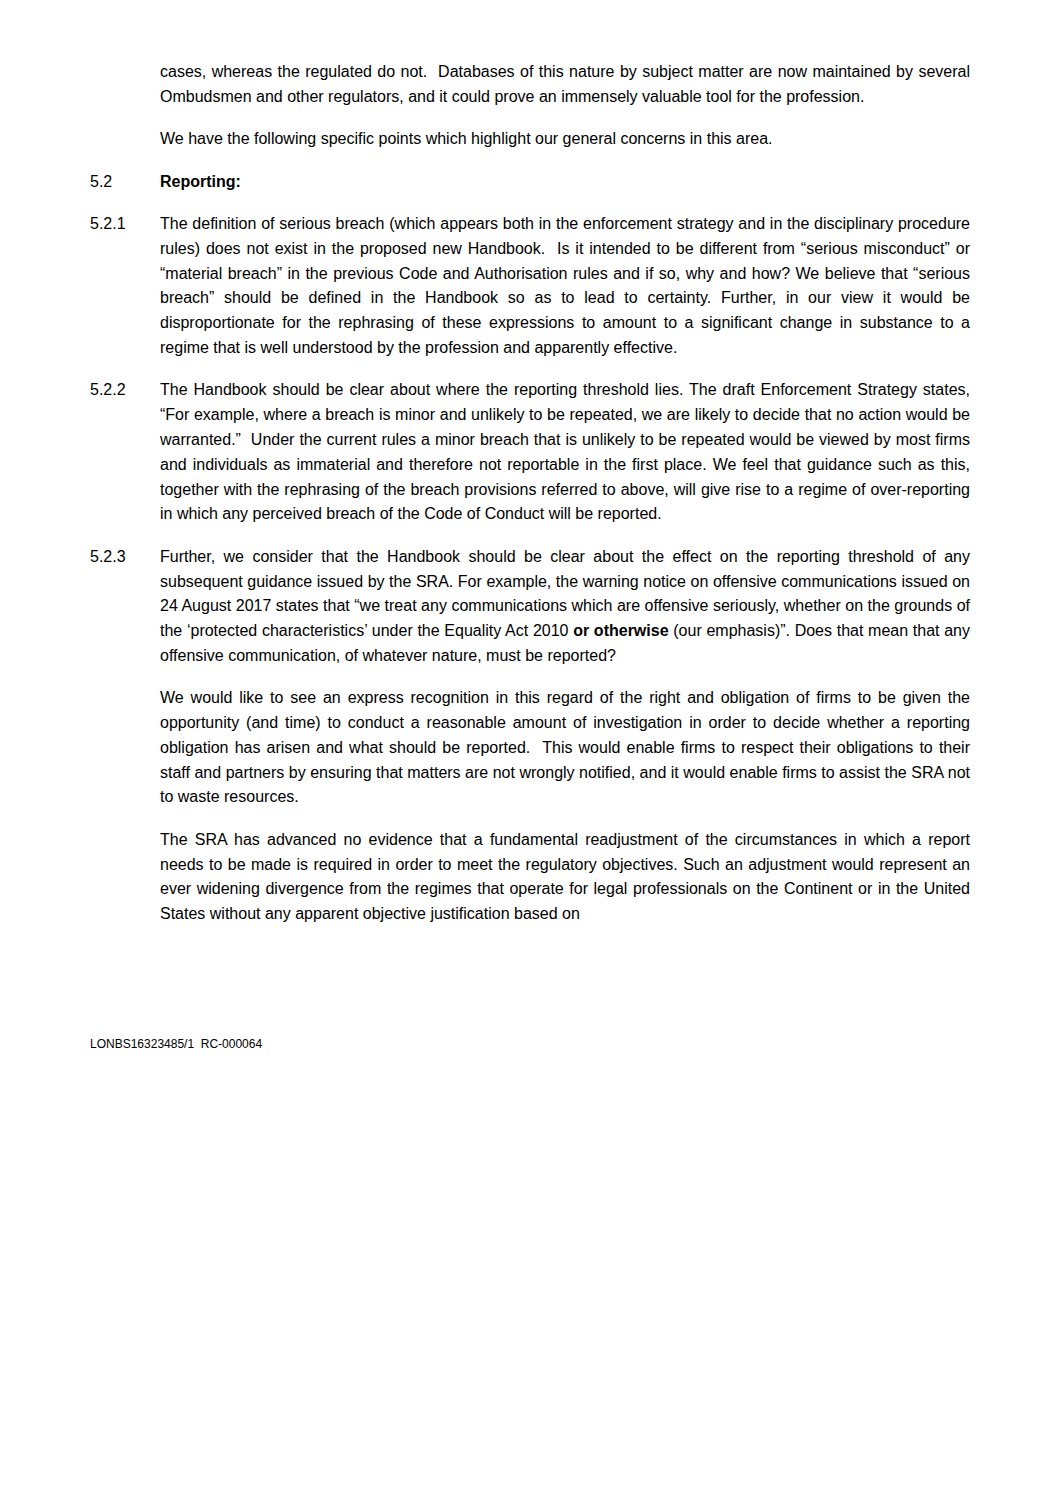cases, whereas the regulated do not. Databases of this nature by subject matter are now maintained by several Ombudsmen and other regulators, and it could prove an immensely valuable tool for the profession.
We have the following specific points which highlight our general concerns in this area.
5.2
Reporting:
5.2.1
The definition of serious breach (which appears both in the enforcement strategy and in the disciplinary procedure rules) does not exist in the proposed new Handbook. Is it intended to be different from “serious misconduct” or “material breach” in the previous Code and Authorisation rules and if so, why and how? We believe that “serious breach” should be defined in the Handbook so as to lead to certainty. Further, in our view it would be disproportionate for the rephrasing of these expressions to amount to a significant change in substance to a regime that is well understood by the profession and apparently effective.
5.2.2
The Handbook should be clear about where the reporting threshold lies. The draft Enforcement Strategy states, “For example, where a breach is minor and unlikely to be repeated, we are likely to decide that no action would be warranted.” Under the current rules a minor breach that is unlikely to be repeated would be viewed by most firms and individuals as immaterial and therefore not reportable in the first place. We feel that guidance such as this, together with the rephrasing of the breach provisions referred to above, will give rise to a regime of over-reporting in which any perceived breach of the Code of Conduct will be reported.
5.2.3
Further, we consider that the Handbook should be clear about the effect on the reporting threshold of any subsequent guidance issued by the SRA. For example, the warning notice on offensive communications issued on 24 August 2017 states that “we treat any communications which are offensive seriously, whether on the grounds of the ‘protected characteristics’ under the Equality Act 2010 or otherwise (our emphasis)”. Does that mean that any offensive communication, of whatever nature, must be reported?
We would like to see an express recognition in this regard of the right and obligation of firms to be given the opportunity (and time) to conduct a reasonable amount of investigation in order to decide whether a reporting obligation has arisen and what should be reported. This would enable firms to respect their obligations to their staff and partners by ensuring that matters are not wrongly notified, and it would enable firms to assist the SRA not to waste resources.
The SRA has advanced no evidence that a fundamental readjustment of the circumstances in which a report needs to be made is required in order to meet the regulatory objectives. Such an adjustment would represent an ever widening divergence from the regimes that operate for legal professionals on the Continent or in the United States without any apparent objective justification based on
LONBS16323485/1 RC-000064